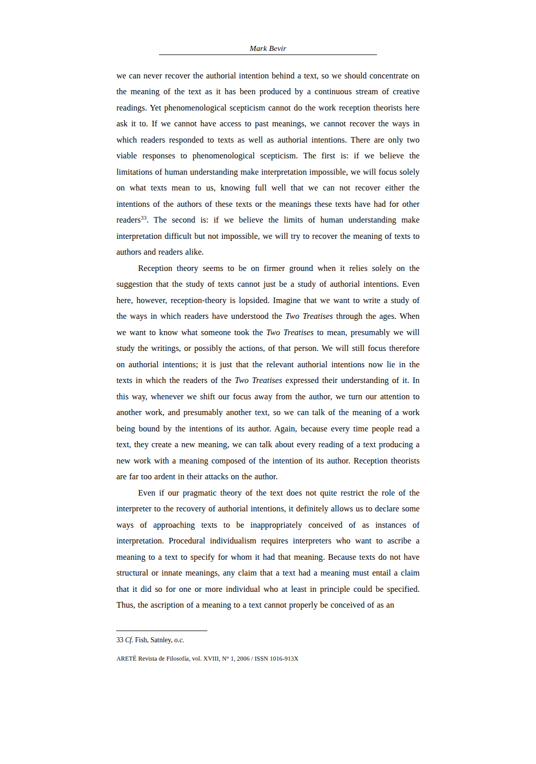Mark Bevir
we can never recover the authorial intention behind a text, so we should concentrate on the meaning of the text as it has been produced by a continuous stream of creative readings. Yet phenomenological scepticism cannot do the work reception theorists here ask it to. If we cannot have access to past meanings, we cannot recover the ways in which readers responded to texts as well as authorial intentions. There are only two viable responses to phenomenological scepticism. The first is: if we believe the limitations of human understanding make interpretation impossible, we will focus solely on what texts mean to us, knowing full well that we can not recover either the intentions of the authors of these texts or the meanings these texts have had for other readers33. The second is: if we believe the limits of human understanding make interpretation difficult but not impossible, we will try to recover the meaning of texts to authors and readers alike.
Reception theory seems to be on firmer ground when it relies solely on the suggestion that the study of texts cannot just be a study of authorial intentions. Even here, however, reception-theory is lopsided. Imagine that we want to write a study of the ways in which readers have understood the Two Treatises through the ages. When we want to know what someone took the Two Treatises to mean, presumably we will study the writings, or possibly the actions, of that person. We will still focus therefore on authorial intentions; it is just that the relevant authorial intentions now lie in the texts in which the readers of the Two Treatises expressed their understanding of it. In this way, whenever we shift our focus away from the author, we turn our attention to another work, and presumably another text, so we can talk of the meaning of a work being bound by the intentions of its author. Again, because every time people read a text, they create a new meaning, we can talk about every reading of a text producing a new work with a meaning composed of the intention of its author. Reception theorists are far too ardent in their attacks on the author.
Even if our pragmatic theory of the text does not quite restrict the role of the interpreter to the recovery of authorial intentions, it definitely allows us to declare some ways of approaching texts to be inappropriately conceived of as instances of interpretation. Procedural individualism requires interpreters who want to ascribe a meaning to a text to specify for whom it had that meaning. Because texts do not have structural or innate meanings, any claim that a text had a meaning must entail a claim that it did so for one or more individual who at least in principle could be specified. Thus, the ascription of a meaning to a text cannot properly be conceived of as an
33 Cf. Fish, Satnley, o.c.
ARETÉ Revista de Filosofía, vol. XVIII, N° 1, 2006 / ISSN 1016-913X